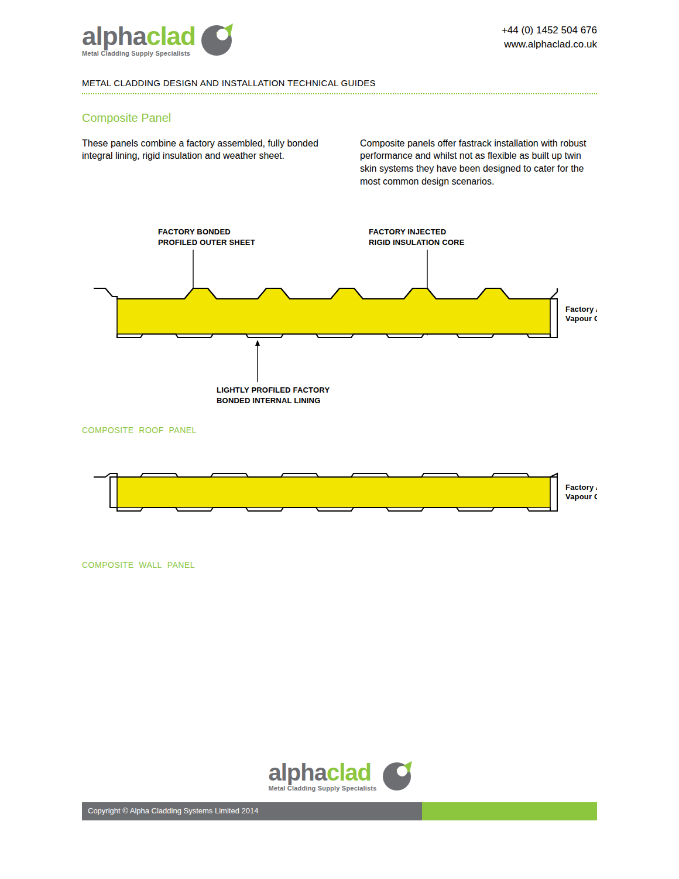alpha clad
Metal Cladding Supply Specialists
+44 (0) 1452 504 676
www.alphaclad.co.uk
METAL CLADDING DESIGN AND INSTALLATION TECHNICAL GUIDES
Composite Panel
These panels combine a factory assembled, fully bonded integral lining, rigid insulation and weather sheet.
Composite panels offer fastrack installation with robust performance and whilst not as flexible as built up twin skin systems they have been designed to cater for the most common design scenarios.
FACTORY BONDED PROFILED OUTER SHEET FACTORY INJECTED RIGID INSULATION CORE Factory Applied Vapour Check LIGHTLY PROFILED FACTORY BONDED INTERNAL LINING
COMPOSITE ROOF PANEL
Factory Applied Vapour Check
COMPOSITE WALL PANEL
alpha clad
Metal Cladding Supply Specialists
Copyright © Alpha Cladding Systems Limited 2014